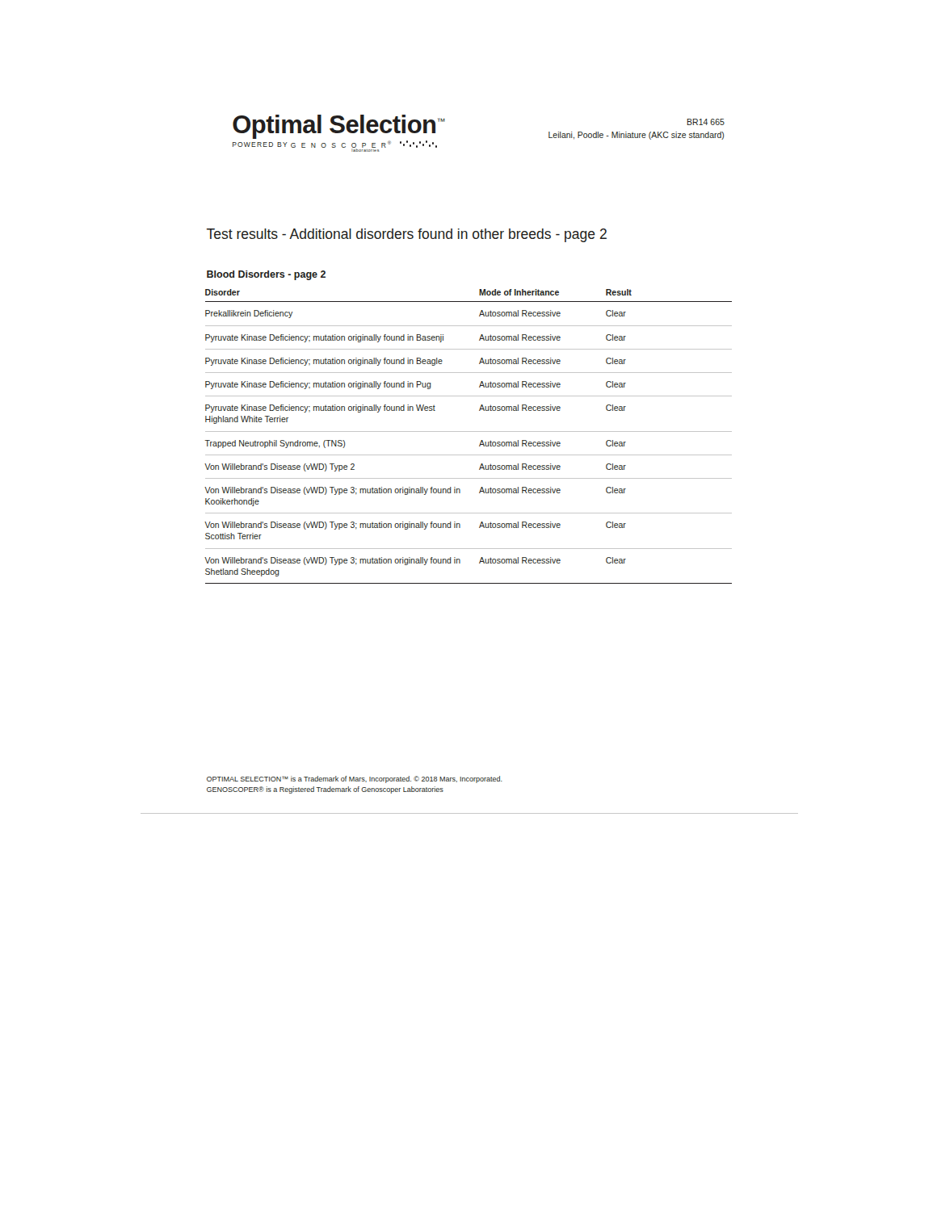Optimal Selection™
POWERED BY G E N O S C O P E R®
laboratories
BR14 665
Leilani, Poodle - Miniature (AKC size standard)
Test results - Additional disorders found in other breeds - page 2
Blood Disorders - page 2
| Disorder | Mode of Inheritance | Result |
| --- | --- | --- |
| Prekallikrein Deficiency | Autosomal Recessive | Clear |
| Pyruvate Kinase Deficiency; mutation originally found in Basenji | Autosomal Recessive | Clear |
| Pyruvate Kinase Deficiency; mutation originally found in Beagle | Autosomal Recessive | Clear |
| Pyruvate Kinase Deficiency; mutation originally found in Pug | Autosomal Recessive | Clear |
| Pyruvate Kinase Deficiency; mutation originally found in West Highland White Terrier | Autosomal Recessive | Clear |
| Trapped Neutrophil Syndrome, (TNS) | Autosomal Recessive | Clear |
| Von Willebrand's Disease (vWD) Type 2 | Autosomal Recessive | Clear |
| Von Willebrand's Disease (vWD) Type 3; mutation originally found in Kooikerhondje | Autosomal Recessive | Clear |
| Von Willebrand's Disease (vWD) Type 3; mutation originally found in Scottish Terrier | Autosomal Recessive | Clear |
| Von Willebrand's Disease (vWD) Type 3; mutation originally found in Shetland Sheepdog | Autosomal Recessive | Clear |
OPTIMAL SELECTION™ is a Trademark of Mars, Incorporated. © 2018 Mars, Incorporated.
GENOSCOPER® is a Registered Trademark of Genoscoper Laboratories